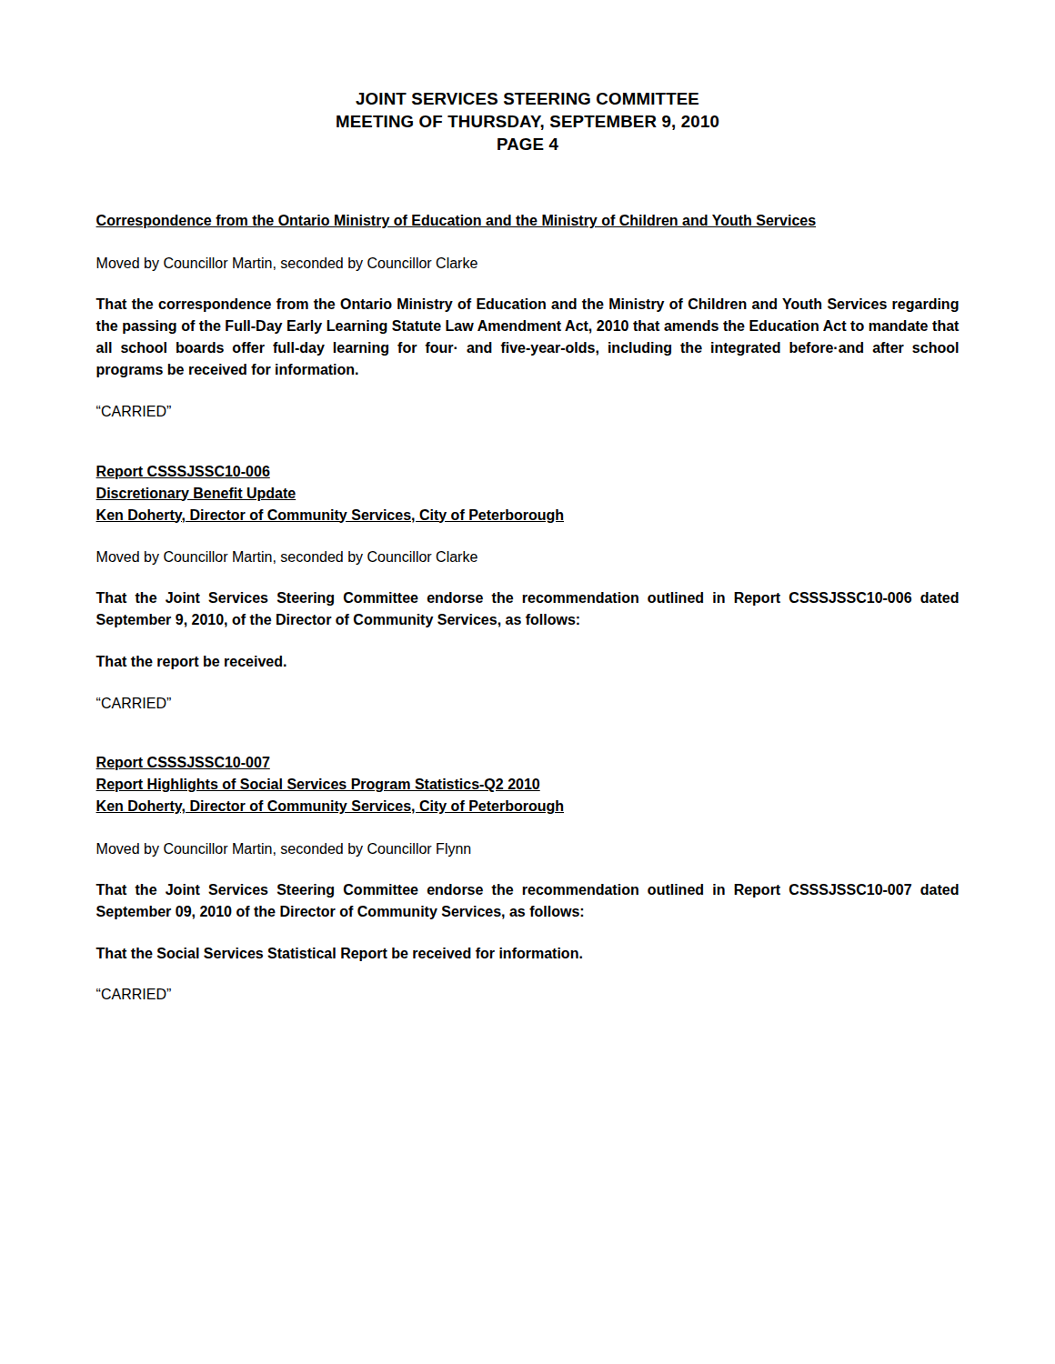JOINT SERVICES STEERING COMMITTEE
MEETING OF THURSDAY, SEPTEMBER 9, 2010
PAGE 4
Correspondence from the Ontario Ministry of Education and the Ministry of Children and Youth Services
Moved by Councillor Martin, seconded by Councillor Clarke
That the correspondence from the Ontario Ministry of Education and the Ministry of Children and Youth Services regarding the passing of the Full-Day Early Learning Statute Law Amendment Act, 2010 that amends the Education Act to mandate that all school boards offer full-day learning for four· and five-year-olds, including the integrated before·and after school programs be received for information.
“CARRIED”
Report CSSSJSSC10-006 Discretionary Benefit Update Ken Doherty, Director of Community Services, City of Peterborough
Moved by Councillor Martin, seconded by Councillor Clarke
That the Joint Services Steering Committee endorse the recommendation outlined in Report CSSSJSSC10-006 dated September 9, 2010, of the Director of Community Services, as follows:
That the report be received.
“CARRIED”
Report CSSSJSSC10-007 Report Highlights of Social Services Program Statistics-Q2 2010 Ken Doherty, Director of Community Services, City of Peterborough
Moved by Councillor Martin, seconded by Councillor Flynn
That the Joint Services Steering Committee endorse the recommendation outlined in Report CSSSJSSC10-007 dated September 09, 2010 of the Director of Community Services, as follows:
That the Social Services Statistical Report be received for information.
“CARRIED”